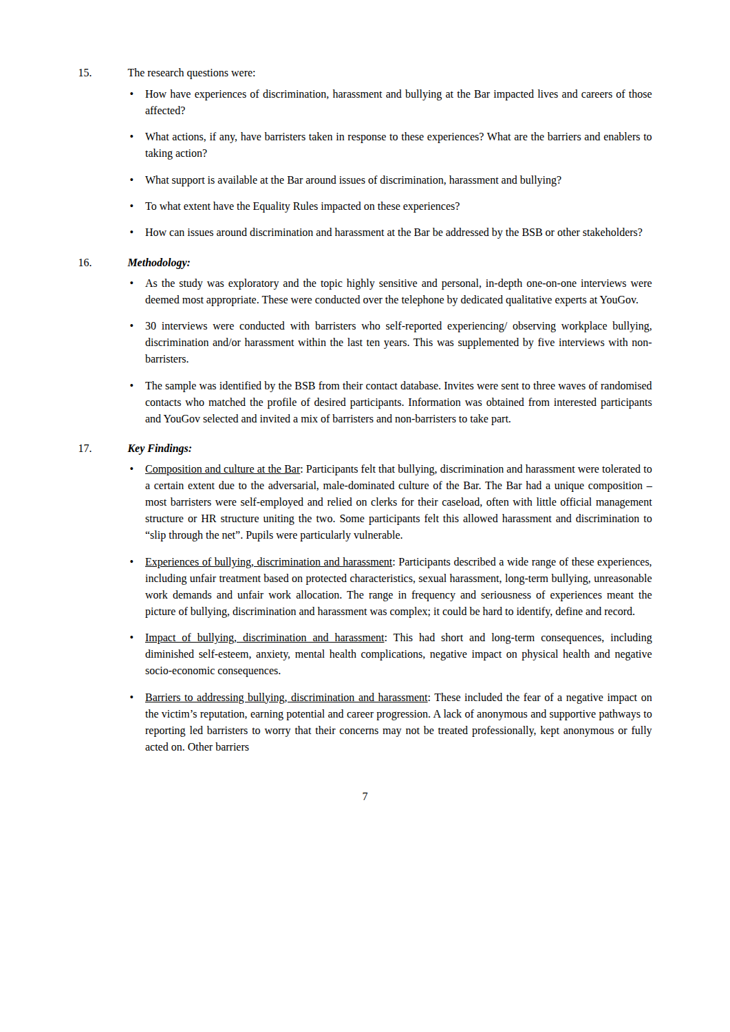15. The research questions were:
How have experiences of discrimination, harassment and bullying at the Bar impacted lives and careers of those affected?
What actions, if any, have barristers taken in response to these experiences? What are the barriers and enablers to taking action?
What support is available at the Bar around issues of discrimination, harassment and bullying?
To what extent have the Equality Rules impacted on these experiences?
How can issues around discrimination and harassment at the Bar be addressed by the BSB or other stakeholders?
16. Methodology:
As the study was exploratory and the topic highly sensitive and personal, in-depth one-on-one interviews were deemed most appropriate. These were conducted over the telephone by dedicated qualitative experts at YouGov.
30 interviews were conducted with barristers who self-reported experiencing/ observing workplace bullying, discrimination and/or harassment within the last ten years. This was supplemented by five interviews with non-barristers.
The sample was identified by the BSB from their contact database. Invites were sent to three waves of randomised contacts who matched the profile of desired participants. Information was obtained from interested participants and YouGov selected and invited a mix of barristers and non-barristers to take part.
17. Key Findings:
Composition and culture at the Bar: Participants felt that bullying, discrimination and harassment were tolerated to a certain extent due to the adversarial, male-dominated culture of the Bar. The Bar had a unique composition – most barristers were self-employed and relied on clerks for their caseload, often with little official management structure or HR structure uniting the two. Some participants felt this allowed harassment and discrimination to “slip through the net”. Pupils were particularly vulnerable.
Experiences of bullying, discrimination and harassment: Participants described a wide range of these experiences, including unfair treatment based on protected characteristics, sexual harassment, long-term bullying, unreasonable work demands and unfair work allocation. The range in frequency and seriousness of experiences meant the picture of bullying, discrimination and harassment was complex; it could be hard to identify, define and record.
Impact of bullying, discrimination and harassment: This had short and long-term consequences, including diminished self-esteem, anxiety, mental health complications, negative impact on physical health and negative socio-economic consequences.
Barriers to addressing bullying, discrimination and harassment: These included the fear of a negative impact on the victim’s reputation, earning potential and career progression. A lack of anonymous and supportive pathways to reporting led barristers to worry that their concerns may not be treated professionally, kept anonymous or fully acted on. Other barriers
7